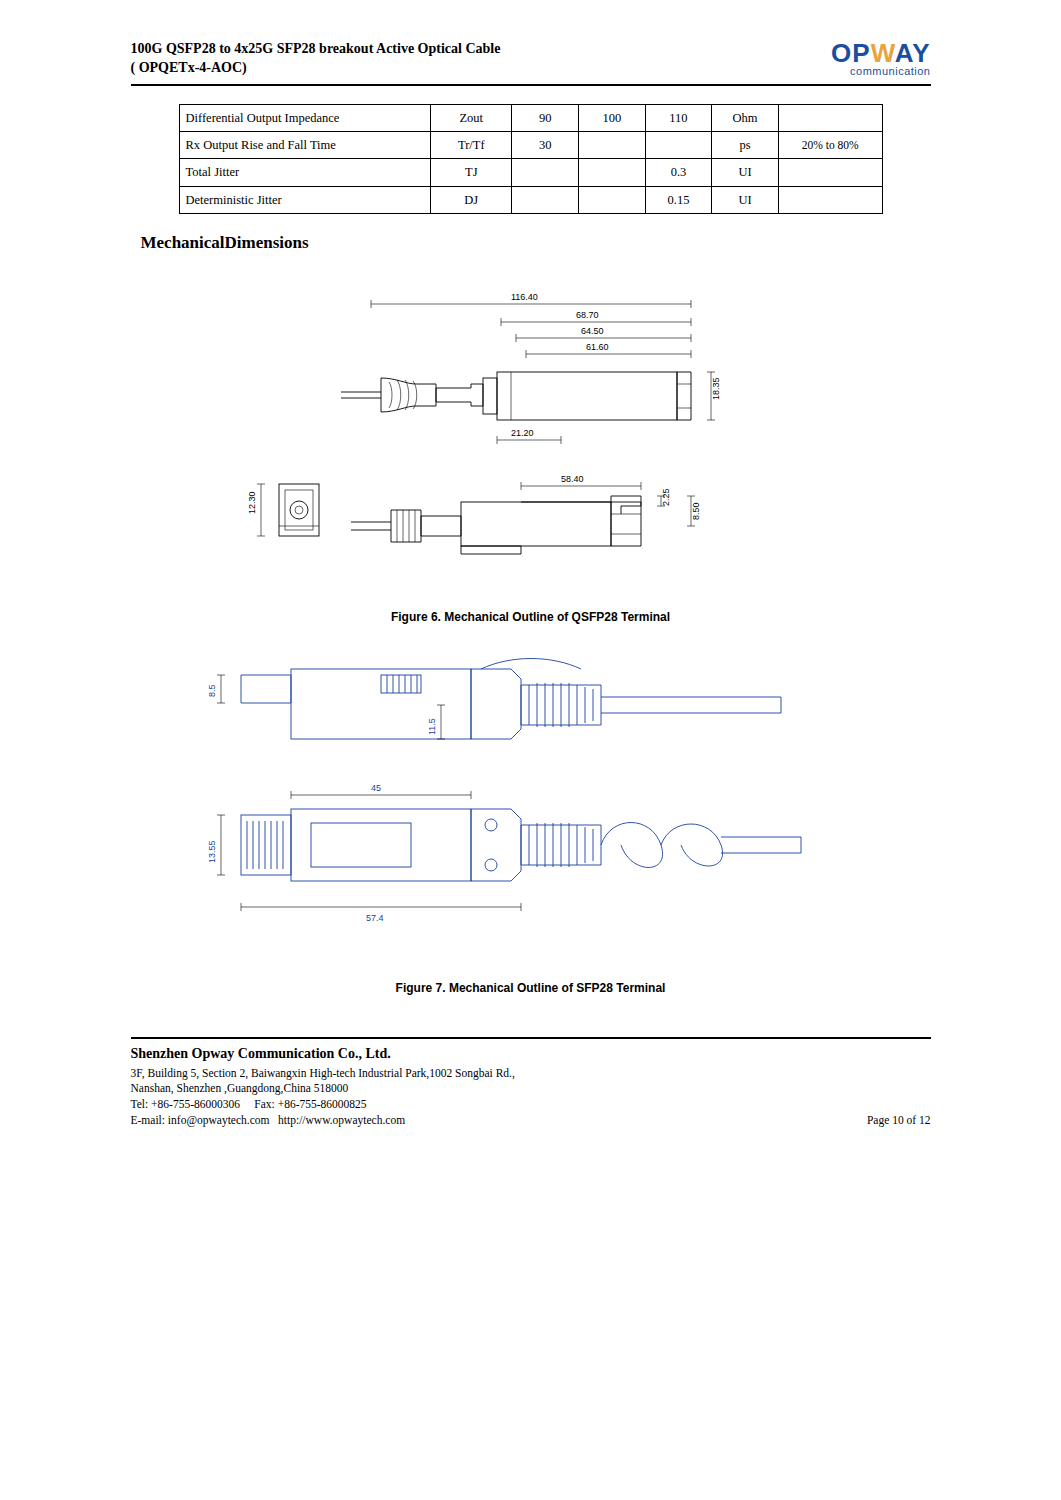100G QSFP28 to 4x25G SFP28 breakout Active Optical Cable
( OPQETx-4-AOC)
OPWAY
communication
| Differential Output Impedance | Zout | 90 | 100 | 110 | Ohm | |
| Rx Output Rise and Fall Time | Tr/Tf | 30 | | | ps | 20% to 80% |
| Total Jitter | TJ | | | 0.3 | UI | |
| Deterministic Jitter | DJ | | | 0.15 | UI | |
MechanicalDimensions
116.40 68.70 64.50 61.60 18.35 21.20 12.30 58.40 2.25 8.50
Figure 6. Mechanical Outline of QSFP28 Terminal
8.5 11.5 45 13.55 57.4
Figure 7. Mechanical Outline of SFP28 Terminal
Shenzhen Opway Communication Co., Ltd.
3F, Building 5, Section 2, Baiwangxin High-tech Industrial Park,1002 Songbai Rd.,
Nanshan, Shenzhen ,Guangdong,China 518000
Tel: +86-755-86000306 Fax: +86-755-86000825
E-mail: info@opwaytech.com http://www.opwaytech.com
Page 10 of 12